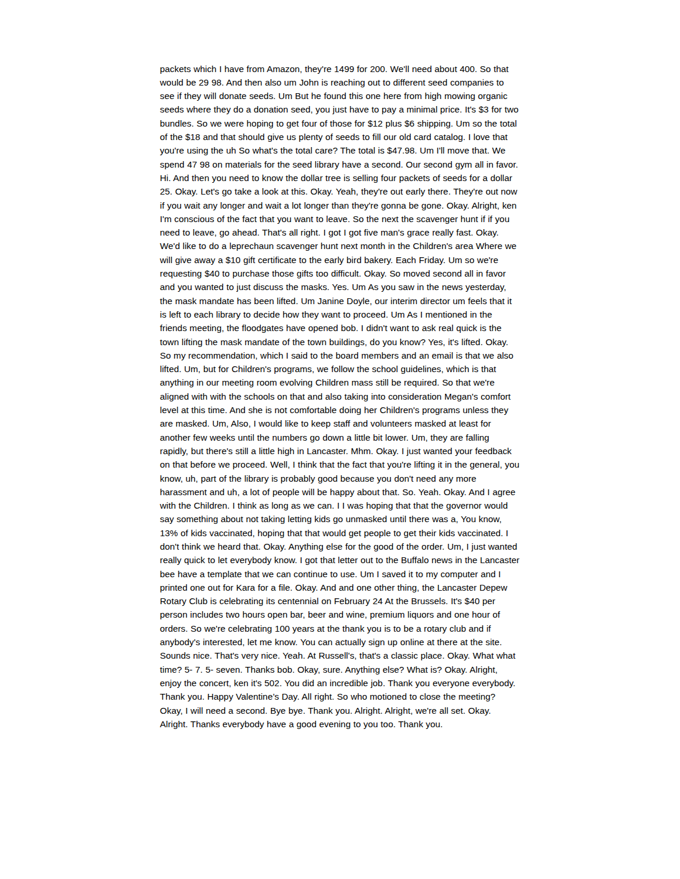packets which I have from Amazon, they're 1499 for 200. We'll need about 400. So that would be 29 98. And then also um John is reaching out to different seed companies to see if they will donate seeds. Um But he found this one here from high mowing organic seeds where they do a donation seed, you just have to pay a minimal price. It's $3 for two bundles. So we were hoping to get four of those for $12 plus $6 shipping. Um so the total of the $18 and that should give us plenty of seeds to fill our old card catalog. I love that you're using the uh So what's the total care? The total is $47.98. Um I'll move that. We spend 47 98 on materials for the seed library have a second. Our second gym all in favor. Hi. And then you need to know the dollar tree is selling four packets of seeds for a dollar 25. Okay. Let's go take a look at this. Okay. Yeah, they're out early there. They're out now if you wait any longer and wait a lot longer than they're gonna be gone. Okay. Alright, ken I'm conscious of the fact that you want to leave. So the next the scavenger hunt if if you need to leave, go ahead. That's all right. I got I got five man's grace really fast. Okay. We'd like to do a leprechaun scavenger hunt next month in the Children's area Where we will give away a $10 gift certificate to the early bird bakery. Each Friday. Um so we're requesting $40 to purchase those gifts too difficult. Okay. So moved second all in favor and you wanted to just discuss the masks. Yes. Um As you saw in the news yesterday, the mask mandate has been lifted. Um Janine Doyle, our interim director um feels that it is left to each library to decide how they want to proceed. Um As I mentioned in the friends meeting, the floodgates have opened bob. I didn't want to ask real quick is the town lifting the mask mandate of the town buildings, do you know? Yes, it's lifted. Okay. So my recommendation, which I said to the board members and an email is that we also lifted. Um, but for Children's programs, we follow the school guidelines, which is that anything in our meeting room evolving Children mass still be required. So that we're aligned with with the schools on that and also taking into consideration Megan's comfort level at this time. And she is not comfortable doing her Children's programs unless they are masked. Um, Also, I would like to keep staff and volunteers masked at least for another few weeks until the numbers go down a little bit lower. Um, they are falling rapidly, but there's still a little high in Lancaster. Mhm. Okay. I just wanted your feedback on that before we proceed. Well, I think that the fact that you're lifting it in the general, you know, uh, part of the library is probably good because you don't need any more harassment and uh, a lot of people will be happy about that. So. Yeah. Okay. And I agree with the Children. I think as long as we can. I I was hoping that that the governor would say something about not taking letting kids go unmasked until there was a, You know, 13% of kids vaccinated, hoping that that would get people to get their kids vaccinated. I don't think we heard that. Okay. Anything else for the good of the order. Um, I just wanted really quick to let everybody know. I got that letter out to the Buffalo news in the Lancaster bee have a template that we can continue to use. Um I saved it to my computer and I printed one out for Kara for a file. Okay. And and one other thing, the Lancaster Depew Rotary Club is celebrating its centennial on February 24 At the Brussels. It's $40 per person includes two hours open bar, beer and wine, premium liquors and one hour of orders. So we're celebrating 100 years at the thank you is to be a rotary club and if anybody's interested, let me know. You can actually sign up online at there at the site. Sounds nice. That's very nice. Yeah. At Russell's, that's a classic place. Okay. What what time? 5- 7. 5- seven. Thanks bob. Okay, sure. Anything else? What is? Okay. Alright, enjoy the concert, ken it's 502. You did an incredible job. Thank you everyone everybody. Thank you. Happy Valentine’s Day. All right. So who motioned to close the meeting? Okay, I will need a second. Bye bye. Thank you. Alright. Alright, we're all set. Okay. Alright. Thanks everybody have a good evening to you too. Thank you.